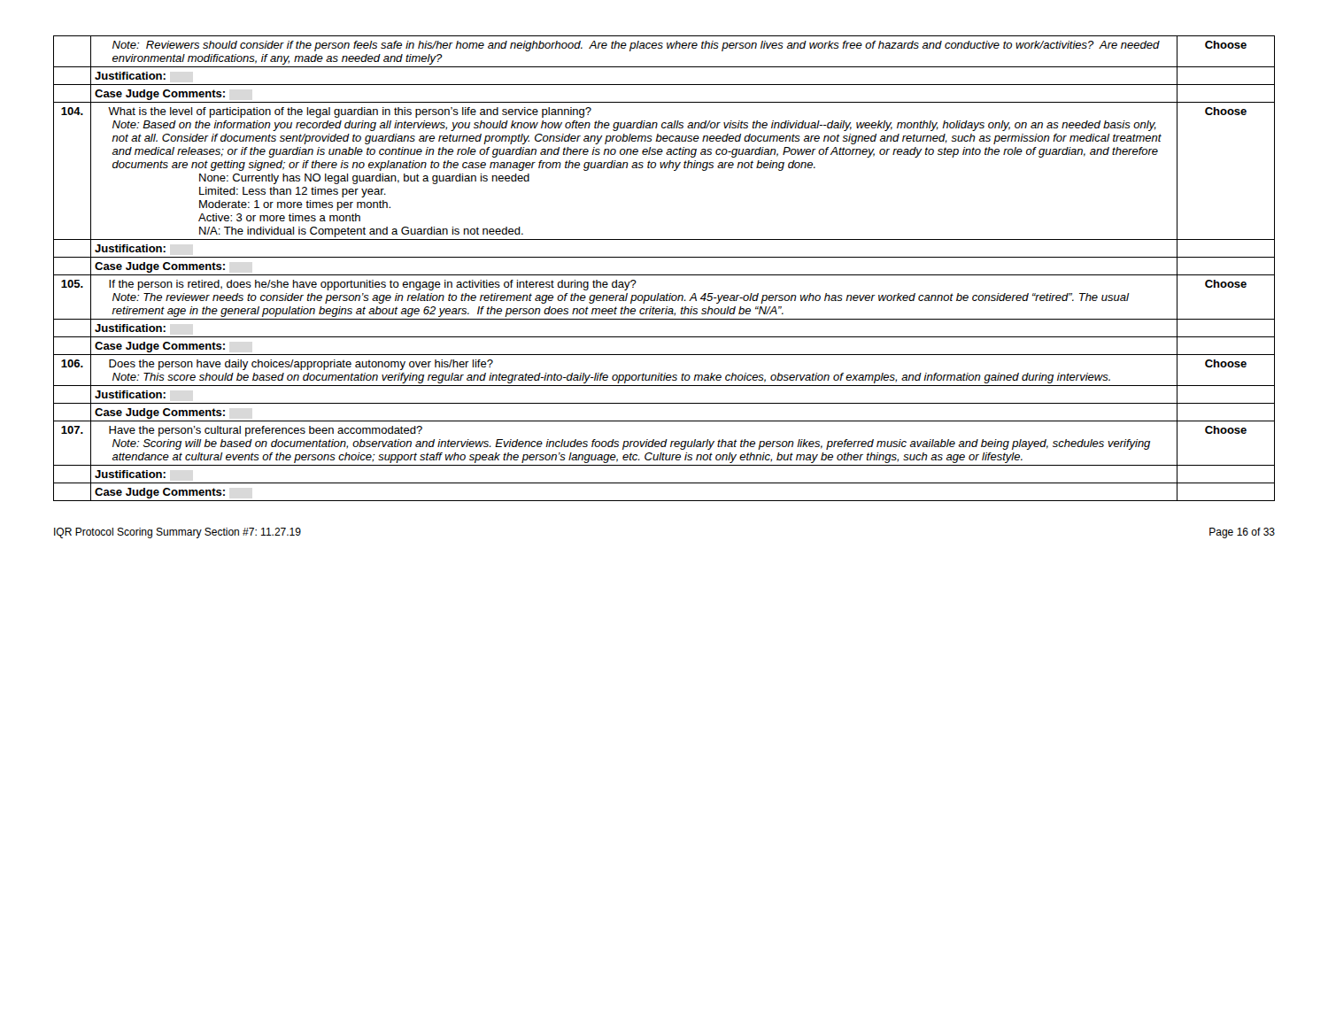| | Note: Reviewers should consider if the person feels safe in his/her home and neighborhood. Are the places where this person lives and works free of hazards and conductive to work/activities? Are needed environmental modifications, if any, made as needed and timely? | Choose |
| | Justification: | |
| | Case Judge Comments: | |
| 104. | What is the level of participation of the legal guardian in this person’s life and service planning? Note: Based on the information you recorded during all interviews, you should know how often the guardian calls and/or visits the individual--daily, weekly, monthly, holidays only, on an as needed basis only, not at all. Consider if documents sent/provided to guardians are returned promptly. Consider any problems because needed documents are not signed and returned, such as permission for medical treatment and medical releases; or if the guardian is unable to continue in the role of guardian and there is no one else acting as co-guardian, Power of Attorney, or ready to step into the role of guardian, and therefore documents are not getting signed; or if there is no explanation to the case manager from the guardian as to why things are not being done. None: Currently has NO legal guardian, but a guardian is needed Limited: Less than 12 times per year. Moderate: 1 or more times per month. Active: 3 or more times a month N/A: The individual is Competent and a Guardian is not needed. | Choose |
| | Justification: | |
| | Case Judge Comments: | |
| 105. | If the person is retired, does he/she have opportunities to engage in activities of interest during the day? Note: The reviewer needs to consider the person’s age in relation to the retirement age of the general population. A 45-year-old person who has never worked cannot be considered “retired”. The usual retirement age in the general population begins at about age 62 years. If the person does not meet the criteria, this should be “N/A”. | Choose |
| | Justification: | |
| | Case Judge Comments: | |
| 106. | Does the person have daily choices/appropriate autonomy over his/her life? Note: This score should be based on documentation verifying regular and integrated-into-daily-life opportunities to make choices, observation of examples, and information gained during interviews. | Choose |
| | Justification: | |
| | Case Judge Comments: | |
| 107. | Have the person’s cultural preferences been accommodated? Note: Scoring will be based on documentation, observation and interviews. Evidence includes foods provided regularly that the person likes, preferred music available and being played, schedules verifying attendance at cultural events of the persons choice; support staff who speak the person’s language, etc. Culture is not only ethnic, but may be other things, such as age or lifestyle. | Choose |
| | Justification: | |
| | Case Judge Comments: | |
IQR Protocol Scoring Summary Section #7: 11.27.19 Page 16 of 33